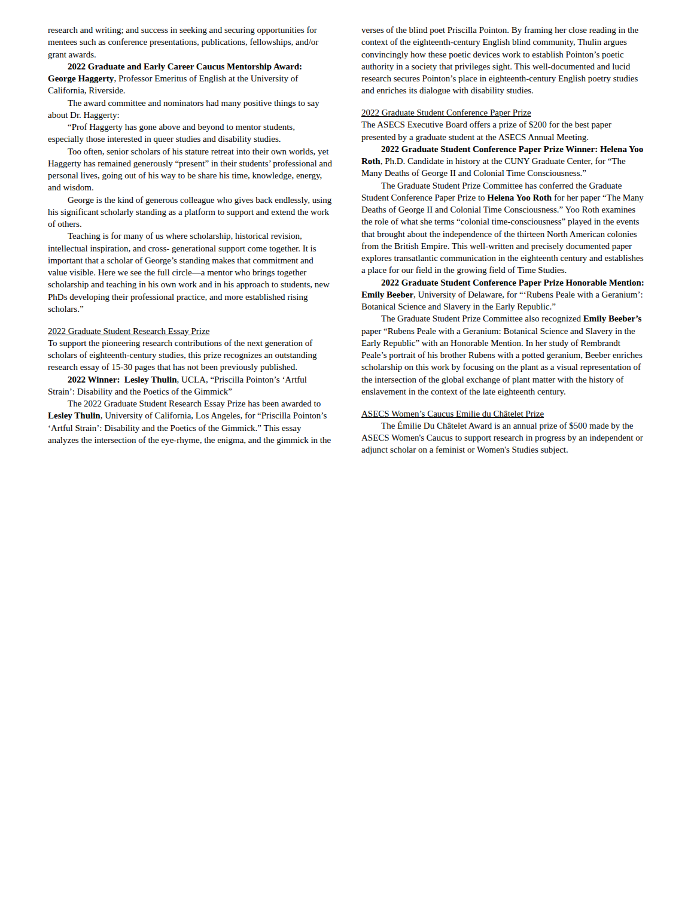research and writing; and success in seeking and securing opportunities for mentees such as conference presentations, publications, fellowships, and/or grant awards.
2022 Graduate and Early Career Caucus Mentorship Award: George Haggerty, Professor Emeritus of English at the University of California, Riverside.
The award committee and nominators had many positive things to say about Dr. Haggerty:
“Prof Haggerty has gone above and beyond to mentor students, especially those interested in queer studies and disability studies.
Too often, senior scholars of his stature retreat into their own worlds, yet Haggerty has remained generously “present” in their students’ professional and personal lives, going out of his way to be share his time, knowledge, energy, and wisdom.
George is the kind of generous colleague who gives back endlessly, using his significant scholarly standing as a platform to support and extend the work of others.
Teaching is for many of us where scholarship, historical revision, intellectual inspiration, and cross- generational support come together. It is important that a scholar of George’s standing makes that commitment and value visible. Here we see the full circle—a mentor who brings together scholarship and teaching in his own work and in his approach to students, new PhDs developing their professional practice, and more established rising scholars.”
2022 Graduate Student Research Essay Prize
To support the pioneering research contributions of the next generation of scholars of eighteenth-century studies, this prize recognizes an outstanding research essay of 15-30 pages that has not been previously published.
2022 Winner: Lesley Thulin, UCLA, “Priscilla Pointon’s ‘Artful Strain’: Disability and the Poetics of the Gimmick”
The 2022 Graduate Student Research Essay Prize has been awarded to Lesley Thulin, University of California, Los Angeles, for “Priscilla Pointon’s ‘Artful Strain’: Disability and the Poetics of the Gimmick.” This essay analyzes the intersection of the eye-rhyme, the enigma, and the gimmick in the verses of the blind poet Priscilla Pointon. By framing her close reading in the context of the eighteenth-century English blind community, Thulin argues convincingly how these poetic devices work to establish Pointon’s poetic authority in a society that privileges sight. This well-documented and lucid research secures Pointon’s place in eighteenth-century English poetry studies and enriches its dialogue with disability studies.
2022 Graduate Student Conference Paper Prize
The ASECS Executive Board offers a prize of $200 for the best paper presented by a graduate student at the ASECS Annual Meeting.
2022 Graduate Student Conference Paper Prize Winner: Helena Yoo Roth, Ph.D. Candidate in history at the CUNY Graduate Center, for “The Many Deaths of George II and Colonial Time Consciousness.”
The Graduate Student Prize Committee has conferred the Graduate Student Conference Paper Prize to Helena Yoo Roth for her paper “The Many Deaths of George II and Colonial Time Consciousness.” Yoo Roth examines the role of what she terms “colonial time-consciousness” played in the events that brought about the independence of the thirteen North American colonies from the British Empire. This well-written and precisely documented paper explores transatlantic communication in the eighteenth century and establishes a place for our field in the growing field of Time Studies.
2022 Graduate Student Conference Paper Prize Honorable Mention: Emily Beeber, University of Delaware, for “‘Rubens Peale with a Geranium’: Botanical Science and Slavery in the Early Republic.”
The Graduate Student Prize Committee also recognized Emily Beeber’s paper “Rubens Peale with a Geranium: Botanical Science and Slavery in the Early Republic” with an Honorable Mention. In her study of Rembrandt Peale’s portrait of his brother Rubens with a potted geranium, Beeber enriches scholarship on this work by focusing on the plant as a visual representation of the intersection of the global exchange of plant matter with the history of enslavement in the context of the late eighteenth century.
ASECS Women’s Caucus Emilie du Châtelet Prize
The Émilie Du Châtelet Award is an annual prize of $500 made by the ASECS Women's Caucus to support research in progress by an independent or adjunct scholar on a feminist or Women's Studies subject.